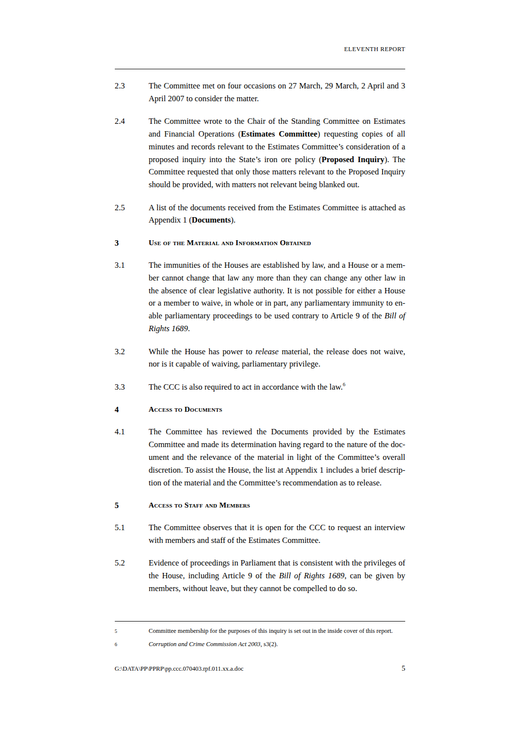ELEVENTH REPORT
2.3
The Committee met on four occasions on 27 March, 29 March, 2 April and 3 April 2007 to consider the matter.
2.4
The Committee wrote to the Chair of the Standing Committee on Estimates and Financial Operations (Estimates Committee) requesting copies of all minutes and records relevant to the Estimates Committee’s consideration of a proposed inquiry into the State’s iron ore policy (Proposed Inquiry). The Committee requested that only those matters relevant to the Proposed Inquiry should be provided, with matters not relevant being blanked out.
2.5
A list of the documents received from the Estimates Committee is attached as Appendix 1 (Documents).
3
Use of the Material and Information Obtained
3.1
The immunities of the Houses are established by law, and a House or a member cannot change that law any more than they can change any other law in the absence of clear legislative authority. It is not possible for either a House or a member to waive, in whole or in part, any parliamentary immunity to enable parliamentary proceedings to be used contrary to Article 9 of the Bill of Rights 1689.
3.2
While the House has power to release material, the release does not waive, nor is it capable of waiving, parliamentary privilege.
3.3
The CCC is also required to act in accordance with the law.6
4
Access to Documents
4.1
The Committee has reviewed the Documents provided by the Estimates Committee and made its determination having regard to the nature of the document and the relevance of the material in light of the Committee’s overall discretion. To assist the House, the list at Appendix 1 includes a brief description of the material and the Committee’s recommendation as to release.
5
Access to Staff and Members
5.1
The Committee observes that it is open for the CCC to request an interview with members and staff of the Estimates Committee.
5.2
Evidence of proceedings in Parliament that is consistent with the privileges of the House, including Article 9 of the Bill of Rights 1689, can be given by members, without leave, but they cannot be compelled to do so.
5
Committee membership for the purposes of this inquiry is set out in the inside cover of this report.
6
Corruption and Crime Commission Act 2003, s3(2).
G:\DATA\PP\PPRP\pp.ccc.070403.rpf.011.xx.a.doc
5